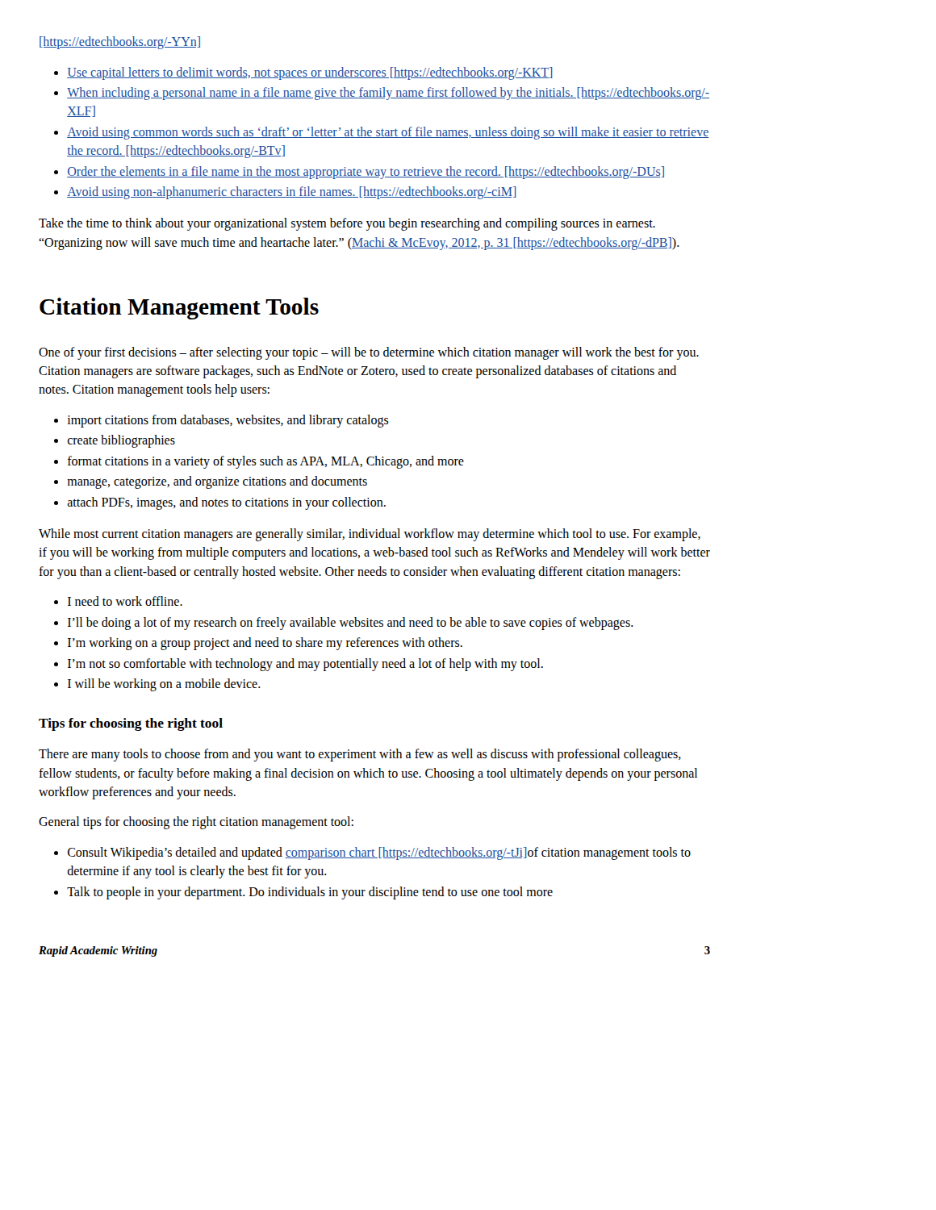[https://edtechbooks.org/-YYn]
Use capital letters to delimit words, not spaces or underscores [https://edtechbooks.org/-KKT]
When including a personal name in a file name give the family name first followed by the initials. [https://edtechbooks.org/-XLF]
Avoid using common words such as ‘draft’ or ‘letter’ at the start of file names, unless doing so will make it easier to retrieve the record. [https://edtechbooks.org/-BTv]
Order the elements in a file name in the most appropriate way to retrieve the record. [https://edtechbooks.org/-DUs]
Avoid using non-alphanumeric characters in file names. [https://edtechbooks.org/-ciM]
Take the time to think about your organizational system before you begin researching and compiling sources in earnest. “Organizing now will save much time and heartache later.” (Machi & McEvoy, 2012, p. 31 [https://edtechbooks.org/-dPB]).
Citation Management Tools
One of your first decisions – after selecting your topic – will be to determine which citation manager will work the best for you. Citation managers are software packages, such as EndNote or Zotero, used to create personalized databases of citations and notes. Citation management tools help users:
import citations from databases, websites, and library catalogs
create bibliographies
format citations in a variety of styles such as APA, MLA, Chicago, and more
manage, categorize, and organize citations and documents
attach PDFs, images, and notes to citations in your collection.
While most current citation managers are generally similar, individual workflow may determine which tool to use. For example, if you will be working from multiple computers and locations, a web-based tool such as RefWorks and Mendeley will work better for you than a client-based or centrally hosted website. Other needs to consider when evaluating different citation managers:
I need to work offline.
I’ll be doing a lot of my research on freely available websites and need to be able to save copies of webpages.
I’m working on a group project and need to share my references with others.
I’m not so comfortable with technology and may potentially need a lot of help with my tool.
I will be working on a mobile device.
Tips for choosing the right tool
There are many tools to choose from and you want to experiment with a few as well as discuss with professional colleagues, fellow students, or faculty before making a final decision on which to use. Choosing a tool ultimately depends on your personal workflow preferences and your needs.
General tips for choosing the right citation management tool:
Consult Wikipedia’s detailed and updated comparison chart [https://edtechbooks.org/-tJi] of citation management tools to determine if any tool is clearly the best fit for you.
Talk to people in your department. Do individuals in your discipline tend to use one tool more
Rapid Academic Writing 3